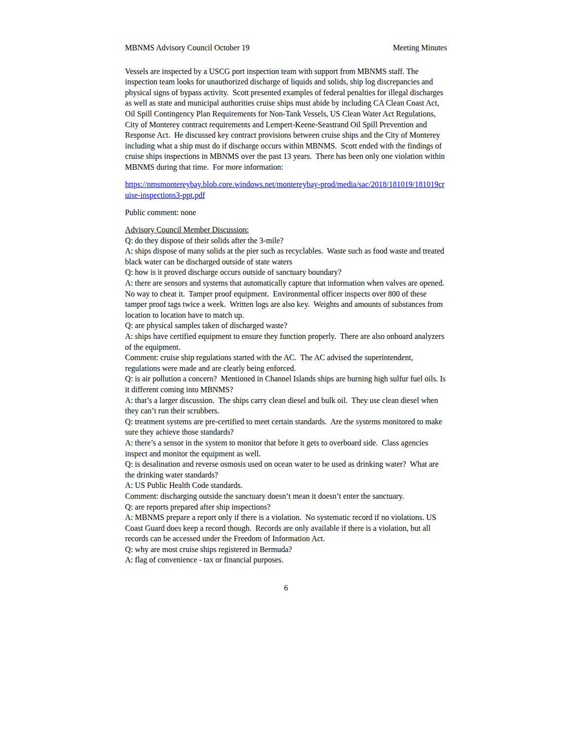MBNMS Advisory Council October 19
Meeting Minutes
Vessels are inspected by a USCG port inspection team with support from MBNMS staff. The inspection team looks for unauthorized discharge of liquids and solids, ship log discrepancies and physical signs of bypass activity. Scott presented examples of federal penalties for illegal discharges as well as state and municipal authorities cruise ships must abide by including CA Clean Coast Act, Oil Spill Contingency Plan Requirements for Non-Tank Vessels, US Clean Water Act Regulations, City of Monterey contract requirements and Lempert-Keene-Seastrand Oil Spill Prevention and Response Act. He discussed key contract provisions between cruise ships and the City of Monterey including what a ship must do if discharge occurs within MBNMS. Scott ended with the findings of cruise ships inspections in MBNMS over the past 13 years. There has been only one violation within MBNMS during that time. For more information:
https://nmsmontereybay.blob.core.windows.net/montereybay-prod/media/sac/2018/181019/181019cruise-inspections3-ppt.pdf
Public comment: none
Advisory Council Member Discussion:
Q: do they dispose of their solids after the 3-mile?
A: ships dispose of many solids at the pier such as recyclables. Waste such as food waste and treated black water can be discharged outside of state waters
Q: how is it proved discharge occurs outside of sanctuary boundary?
A: there are sensors and systems that automatically capture that information when valves are opened. No way to cheat it. Tamper proof equipment. Environmental officer inspects over 800 of these tamper proof tags twice a week. Written logs are also key. Weights and amounts of substances from location to location have to match up.
Q: are physical samples taken of discharged waste?
A: ships have certified equipment to ensure they function properly. There are also onboard analyzers of the equipment.
Comment: cruise ship regulations started with the AC. The AC advised the superintendent, regulations were made and are clearly being enforced.
Q: is air pollution a concern? Mentioned in Channel Islands ships are burning high sulfur fuel oils. Is it different coming into MBNMS?
A: that’s a larger discussion. The ships carry clean diesel and bulk oil. They use clean diesel when they can’t run their scrubbers.
Q: treatment systems are pre-certified to meet certain standards. Are the systems monitored to make sure they achieve those standards?
A: there’s a sensor in the system to monitor that before it gets to overboard side. Class agencies inspect and monitor the equipment as well.
Q: is desalination and reverse osmosis used on ocean water to be used as drinking water? What are the drinking water standards?
A: US Public Health Code standards.
Comment: discharging outside the sanctuary doesn’t mean it doesn’t enter the sanctuary.
Q: are reports prepared after ship inspections?
A: MBNMS prepare a report only if there is a violation. No systematic record if no violations. US Coast Guard does keep a record though. Records are only available if there is a violation, but all records can be accessed under the Freedom of Information Act.
Q: why are most cruise ships registered in Bermuda?
A: flag of convenience - tax or financial purposes.
6